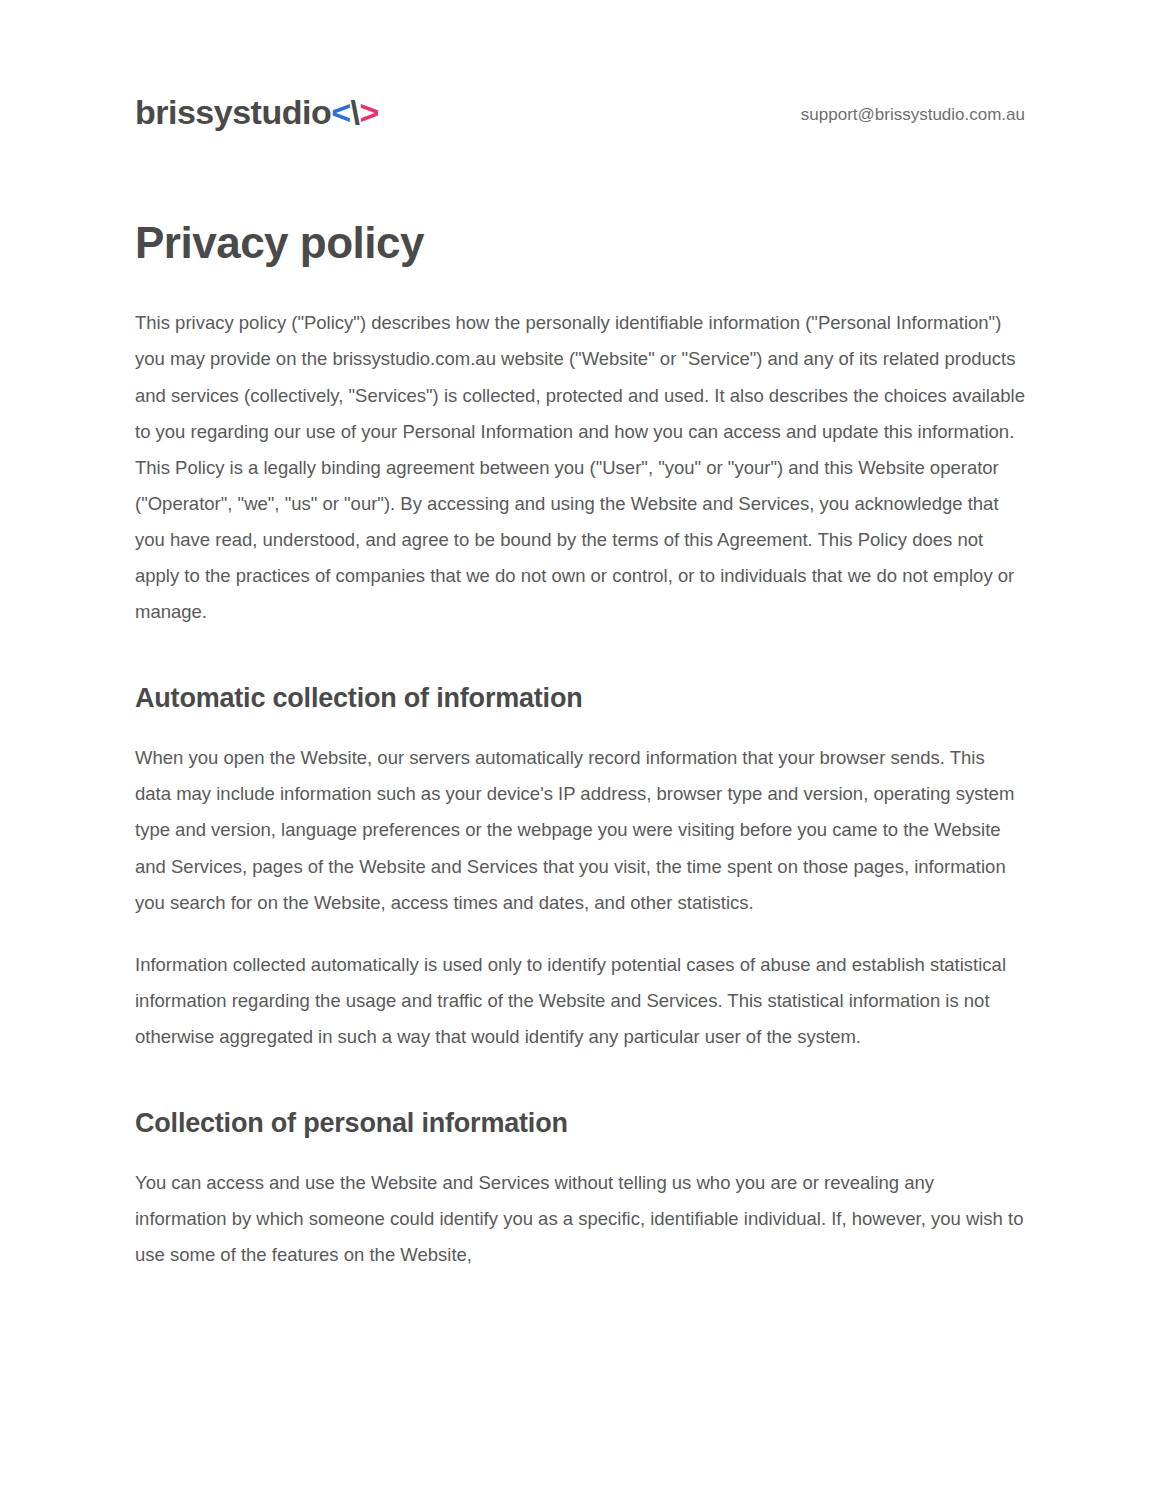brissystudio<\>
support@brissystudio.com.au
Privacy policy
This privacy policy ("Policy") describes how the personally identifiable information ("Personal Information") you may provide on the brissystudio.com.au website ("Website" or "Service") and any of its related products and services (collectively, "Services") is collected, protected and used. It also describes the choices available to you regarding our use of your Personal Information and how you can access and update this information. This Policy is a legally binding agreement between you ("User", "you" or "your") and this Website operator ("Operator", "we", "us" or "our"). By accessing and using the Website and Services, you acknowledge that you have read, understood, and agree to be bound by the terms of this Agreement. This Policy does not apply to the practices of companies that we do not own or control, or to individuals that we do not employ or manage.
Automatic collection of information
When you open the Website, our servers automatically record information that your browser sends. This data may include information such as your device's IP address, browser type and version, operating system type and version, language preferences or the webpage you were visiting before you came to the Website and Services, pages of the Website and Services that you visit, the time spent on those pages, information you search for on the Website, access times and dates, and other statistics.
Information collected automatically is used only to identify potential cases of abuse and establish statistical information regarding the usage and traffic of the Website and Services. This statistical information is not otherwise aggregated in such a way that would identify any particular user of the system.
Collection of personal information
You can access and use the Website and Services without telling us who you are or revealing any information by which someone could identify you as a specific, identifiable individual. If, however, you wish to use some of the features on the Website,